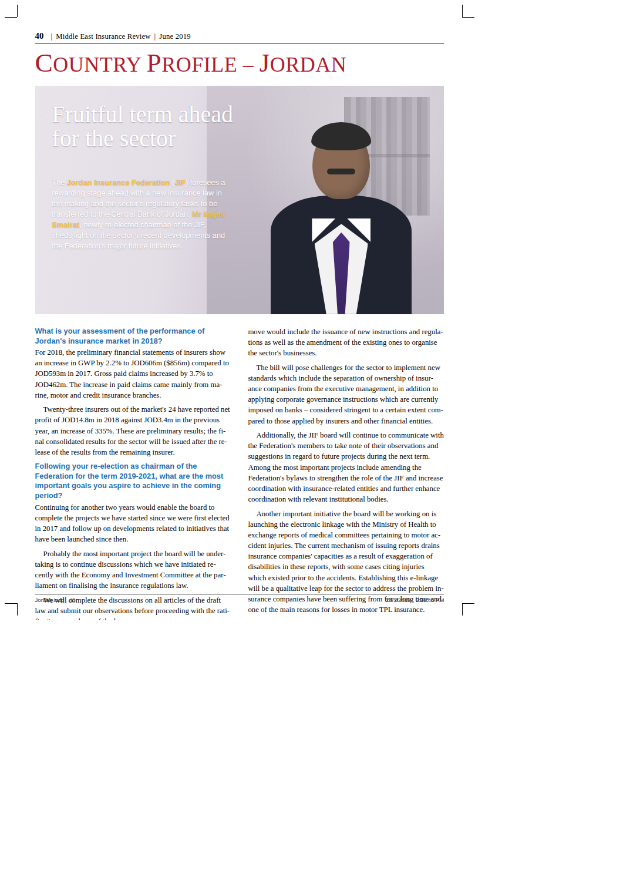40|Middle East Insurance Review|June 2019
COUNTRY PROFILE – JORDAN
Fruitful term ahead
for the sector
The Jordan Insurance Federation (JIF) foresees a rewarding stage ahead with a new insurance law in the making and the sector's regulatory tasks to be transferred to the Central Bank of Jordan. Mr Majed Smairat, newly re-elected chairman of the JIF, sheds light on the sector's recent developments and the Federation's major future initiatives.
What is your assessment of the performance of Jordan's insurance market in 2018?
For 2018, the preliminary financial statements of insurers show an increase in GWP by 2.2% to JOD606m ($856m) compared to JOD593m in 2017. Gross paid claims increased by 3.7% to JOD462m. The increase in paid claims came mainly from marine, motor and credit insurance branches.
Twenty-three insurers out of the market's 24 have reported net profit of JOD14.8m in 2018 against JOD3.4m in the previous year, an increase of 335%. These are preliminary results; the final consolidated results for the sector will be issued after the release of the results from the remaining insurer.
Following your re-election as chairman of the Federation for the term 2019-2021, what are the most important goals you aspire to achieve in the coming period?
Continuing for another two years would enable the board to complete the projects we have started since we were first elected in 2017 and follow up on developments related to initiatives that have been launched since then.
Probably the most important project the board will be undertaking is to continue discussions which we have initiated recently with the Economy and Investment Committee at the parliament on finalising the insurance regulations law.
We will complete the discussions on all articles of the draft law and submit our observations before proceeding with the ratification procedures of the law.
Once promulgated in the Official Gazette, the draft law will constitute a qualitative leap forward for the insurance sector through the transfer of regulatory tasks over the sector from the Insurance Administration at the Ministry of Industry and Trade to the Central Bank of Jordan (CBJ). The ensuing results of this move would include the issuance of new instructions and regulations as well as the amendment of the existing ones to organise the sector's businesses.
The bill will pose challenges for the sector to implement new standards which include the separation of ownership of insurance companies from the executive management, in addition to applying corporate governance instructions which are currently imposed on banks – considered stringent to a certain extent compared to those applied by insurers and other financial entities.
Additionally, the JIF board will continue to communicate with the Federation's members to take note of their observations and suggestions in regard to future projects during the next term. Among the most important projects include amending the Federation's bylaws to strengthen the role of the JIF and increase coordination with insurance-related entities and further enhance coordination with relevant institutional bodies.
Another important initiative the board will be working on is launching the electronic linkage with the Ministry of Health to exchange reports of medical committees pertaining to motor accident injuries. The current mechanism of issuing reports drains insurance companies' capacities as a result of exaggeration of disabilities in these reports, with some cases citing injuries which existed prior to the accidents. Establishing this e-linkage will be a qualitative leap for the sector to address the problem insurance companies have been suffering from for a long time and one of the main reasons for losses in motor TPL insurance.
Enhancement of training programmes and complimentary workshops for insurance professionals are among the JIF's goals, too. This is to improve employees' ability and efficiency and thereby improving the level of services offered to citizens, enhance professional certificates, and facilitate the exchange of expertise
Jordan.indd 40 23/5/2019 5:26:45 PM